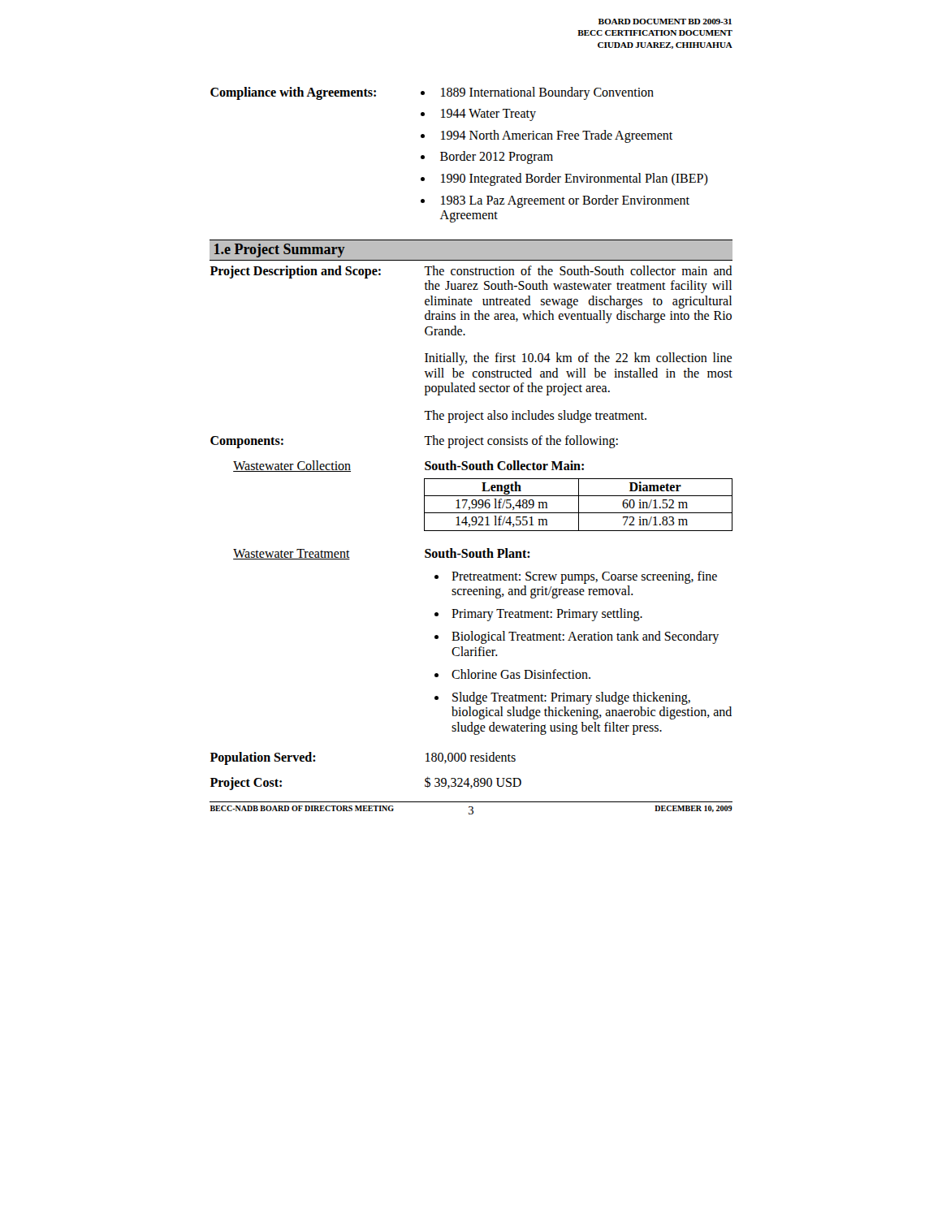BOARD DOCUMENT BD 2009-31
BECC CERTIFICATION DOCUMENT
CIUDAD JUAREZ, CHIHUAHUA
| Compliance with Agreements: | 1889 International Boundary Convention 1944 Water Treaty 1994 North American Free Trade Agreement Border 2012 Program 1990 Integrated Border Environmental Plan (IBEP) 1983 La Paz Agreement or Border Environment Agreement |
1.e Project Summary
| Project Description and Scope: | The construction of the South-South collector main and the Juarez South-South wastewater treatment facility will eliminate untreated sewage discharges to agricultural drains in the area, which eventually discharge into the Rio Grande. Initially, the first 10.04 km of the 22 km collection line will be constructed and will be installed in the most populated sector of the project area. The project also includes sludge treatment. |
| Components: | The project consists of the following: |
| Wastewater Collection | South-South Collector Main: / Length / Diameter / / --- / --- / / 17,996 lf/5,489 m / 60 in/1.52 m / / 14,921 lf/4,551 m / 72 in/1.83 m / |
| Wastewater Treatment | South-South Plant: Pretreatment: Screw pumps, Coarse screening, fine screening, and grit/grease removal. Primary Treatment: Primary settling. Biological Treatment: Aeration tank and Secondary Clarifier. Chlorine Gas Disinfection. Sludge Treatment: Primary sludge thickening, biological sludge thickening, anaerobic digestion, and sludge dewatering using belt filter press. |
| Population Served: | 180,000 residents |
| Project Cost: | $ 39,324,890 USD |
| BECC-NADB BOARD OF DIRECTORS MEETING | 3 | DECEMBER 10, 2009 |